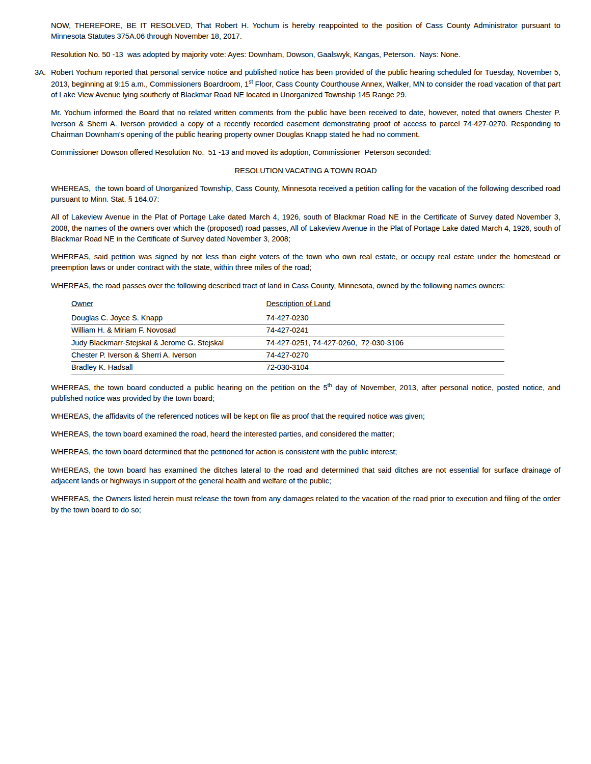NOW, THEREFORE, BE IT RESOLVED, That Robert H. Yochum is hereby reappointed to the position of Cass County Administrator pursuant to Minnesota Statutes 375A.06 through November 18, 2017.
Resolution No. 50 -13 was adopted by majority vote: Ayes: Downham, Dowson, Gaalswyk, Kangas, Peterson. Nays: None.
3A.
Robert Yochum reported that personal service notice and published notice has been provided of the public hearing scheduled for Tuesday, November 5, 2013, beginning at 9:15 a.m., Commissioners Boardroom, 1st Floor, Cass County Courthouse Annex, Walker, MN to consider the road vacation of that part of Lake View Avenue lying southerly of Blackmar Road NE located in Unorganized Township 145 Range 29.
Mr. Yochum informed the Board that no related written comments from the public have been received to date, however, noted that owners Chester P. Iverson & Sherri A. Iverson provided a copy of a recently recorded easement demonstrating proof of access to parcel 74-427-0270. Responding to Chairman Downham’s opening of the public hearing property owner Douglas Knapp stated he had no comment.
Commissioner Dowson offered Resolution No. 51 -13 and moved its adoption, Commissioner Peterson seconded:
RESOLUTION VACATING A TOWN ROAD
WHEREAS, the town board of Unorganized Township, Cass County, Minnesota received a petition calling for the vacation of the following described road pursuant to Minn. Stat. § 164.07:
All of Lakeview Avenue in the Plat of Portage Lake dated March 4, 1926, south of Blackmar Road NE in the Certificate of Survey dated November 3, 2008, the names of the owners over which the (proposed) road passes, All of Lakeview Avenue in the Plat of Portage Lake dated March 4, 1926, south of Blackmar Road NE in the Certificate of Survey dated November 3, 2008;
WHEREAS, said petition was signed by not less than eight voters of the town who own real estate, or occupy real estate under the homestead or preemption laws or under contract with the state, within three miles of the road;
WHEREAS, the road passes over the following described tract of land in Cass County, Minnesota, owned by the following names owners:
| Owner | Description of Land |
| --- | --- |
| Douglas C. Joyce S. Knapp | 74-427-0230 |
| William H. & Miriam F. Novosad | 74-427-0241 |
| Judy Blackmarr-Stejskal & Jerome G. Stejskal | 74-427-0251, 74-427-0260, 72-030-3106 |
| Chester P. Iverson & Sherri A. Iverson | 74-427-0270 |
| Bradley K. Hadsall | 72-030-3104 |
WHEREAS, the town board conducted a public hearing on the petition on the 5th day of November, 2013, after personal notice, posted notice, and published notice was provided by the town board;
WHEREAS, the affidavits of the referenced notices will be kept on file as proof that the required notice was given;
WHEREAS, the town board examined the road, heard the interested parties, and considered the matter;
WHEREAS, the town board determined that the petitioned for action is consistent with the public interest;
WHEREAS, the town board has examined the ditches lateral to the road and determined that said ditches are not essential for surface drainage of adjacent lands or highways in support of the general health and welfare of the public;
WHEREAS, the Owners listed herein must release the town from any damages related to the vacation of the road prior to execution and filing of the order by the town board to do so;